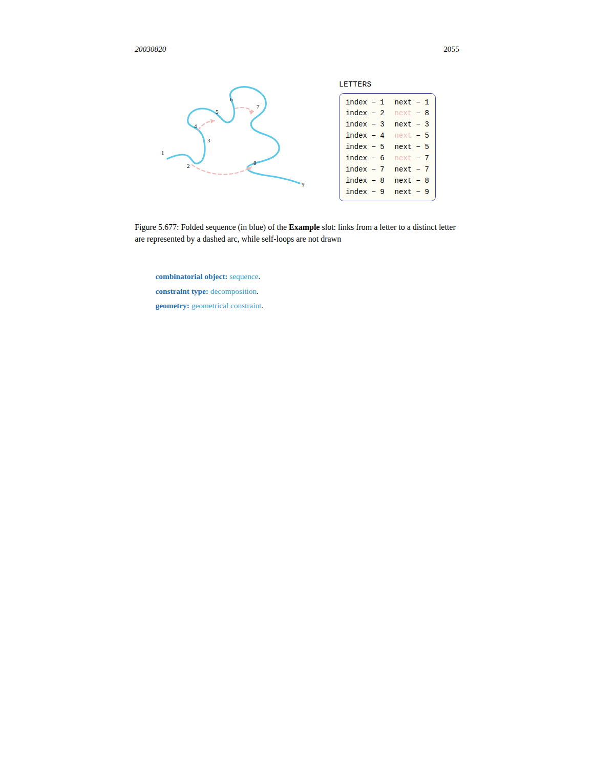20030820
2055
1 2 3 4 5 6 7 8 9
LETTERS
| index − 1 | next − 1 |
| index − 2 | next − 8 |
| index − 3 | next − 3 |
| index − 4 | next − 5 |
| index − 5 | next − 5 |
| index − 6 | next − 7 |
| index − 7 | next − 7 |
| index − 8 | next − 8 |
| index − 9 | next − 9 |
Figure 5.677: Folded sequence (in blue) of the Example slot: links from a letter to a distinct letter are represented by a dashed arc, while self-loops are not drawn
combinatorial object: sequence.
constraint type: decomposition.
geometry: geometrical constraint.